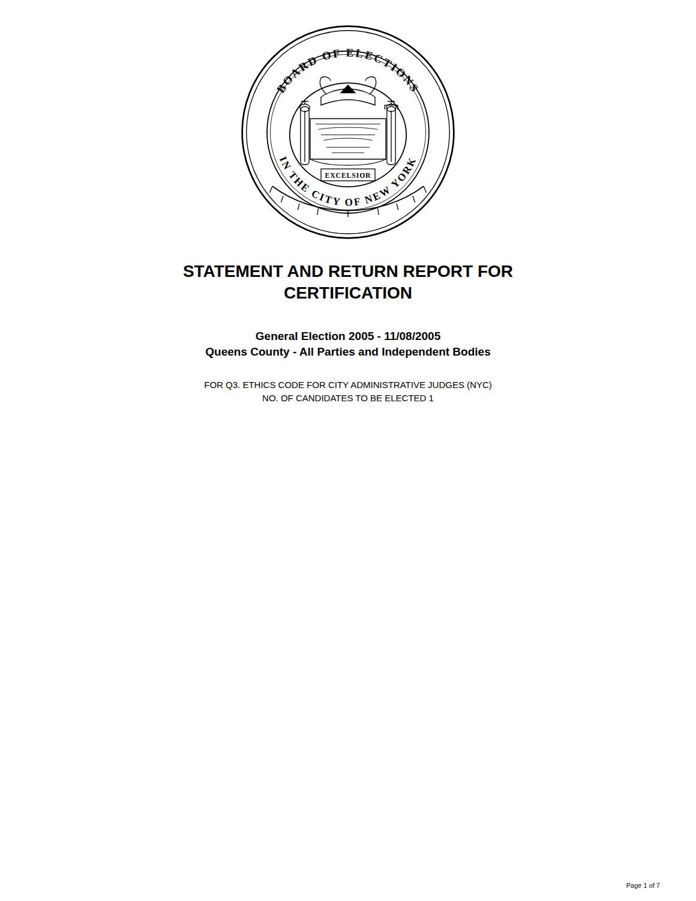BOARD OF ELECTIONS IN THE CITY OF NEW YORK EXCELSIOR
STATEMENT AND RETURN REPORT FOR
CERTIFICATION
General Election 2005 - 11/08/2005
Queens County - All Parties and Independent Bodies
FOR Q3. ETHICS CODE FOR CITY ADMINISTRATIVE JUDGES (NYC)
NO. OF CANDIDATES TO BE ELECTED 1
Page 1 of 7